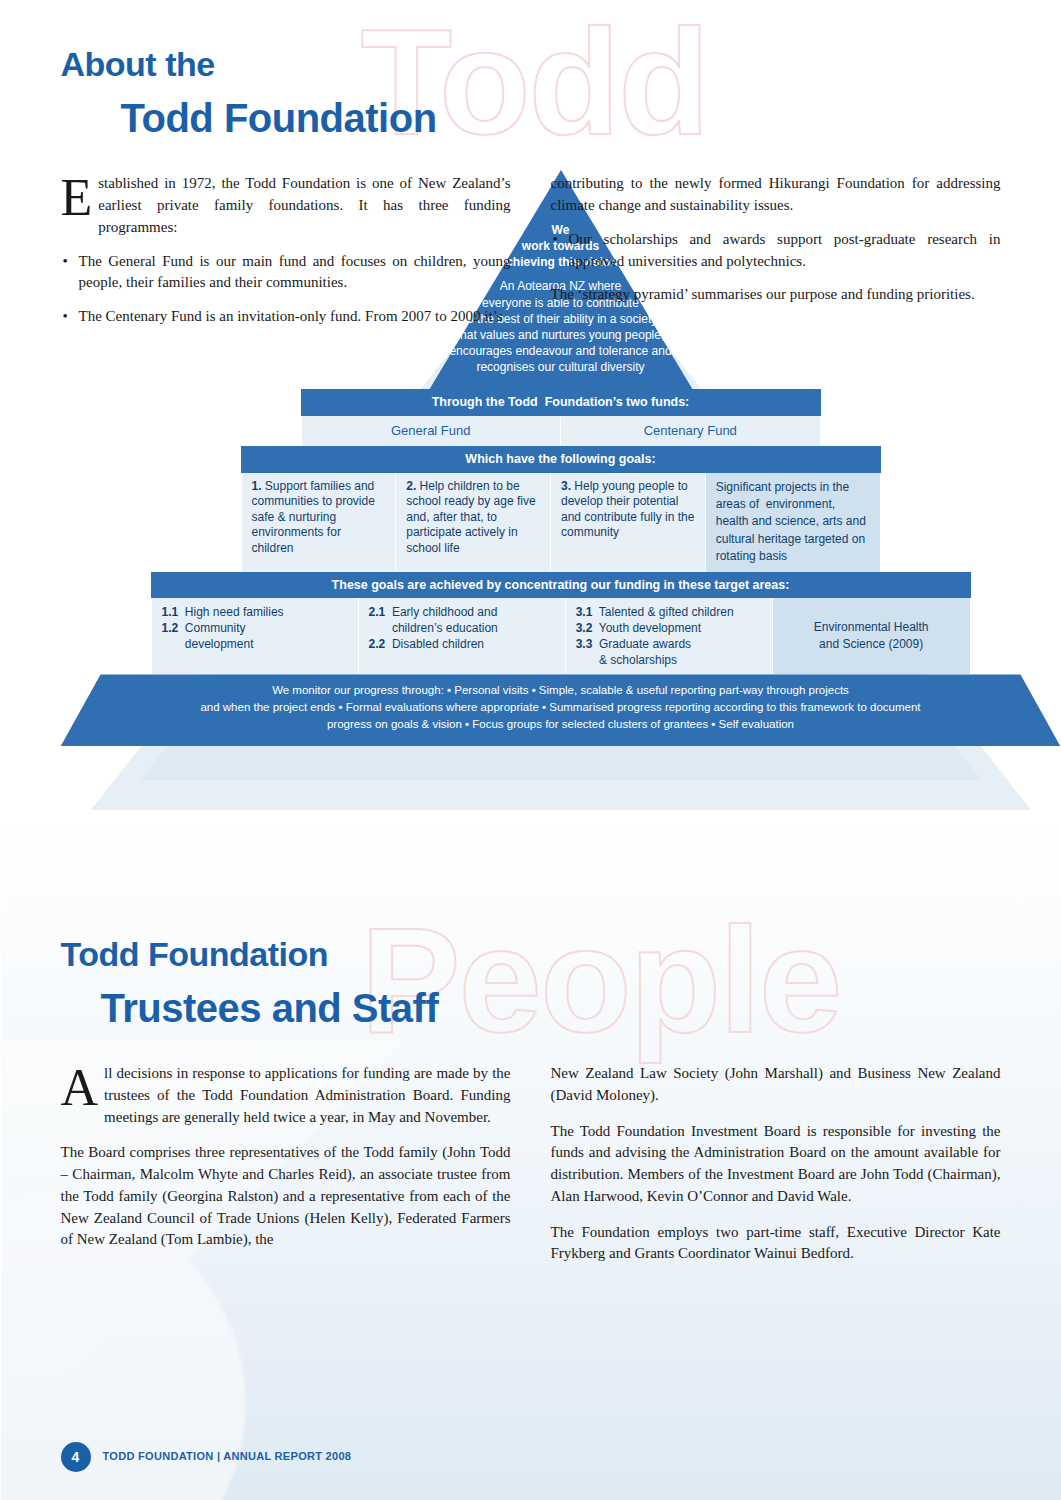Todd
About the
Todd Foundation
Established in 1972, the Todd Foundation is one of New Zealand’s earliest private family foundations. It has three funding programmes:
The General Fund is our main fund and focuses on children, young people, their families and their communities.
The Centenary Fund is an invitation-only fund. From 2007 to 2009 it’s
contributing to the newly formed Hikurangi Foundation for addressing climate change and sustainability issues.
Our scholarships and awards support post-graduate research in approved universities and polytechnics.
The ‘strategy pyramid’ summarises our purpose and funding priorities.
We
work towards
achieving this vision:
An Aotearoa NZ where
everyone is able to contribute
to the best of their ability in a society
that values and nurtures young people,
encourages endeavour and tolerance and
recognises our cultural diversity
Through the Todd Foundation’s two funds:
General Fund
Centenary Fund
Which have the following goals:
1. Support families and communities to provide safe & nurturing environments for children
2. Help children to be school ready by age five and, after that, to participate actively in school life
3. Help young people to develop their potential and contribute fully in the community
Significant projects in the areas of environment, health and science, arts and cultural heritage targeted on rotating basis
These goals are achieved by concentrating our funding in these target areas:
1.1 High need families
1.2 Community
development
2.1 Early childhood and
children’s education
2.2 Disabled children
3.1 Talented & gifted children
3.2 Youth development
3.3 Graduate awards
& scholarships
Environmental Health
and Science (2009)
We monitor our progress through: • Personal visits • Simple, scalable & useful reporting part-way through projects
and when the project ends • Formal evaluations where appropriate • Summarised progress reporting according to this framework to document
progress on goals & vision • Focus groups for selected clusters of grantees • Self evaluation
People
Todd Foundation
Trustees and Staff
All decisions in response to applications for funding are made by the trustees of the Todd Foundation Administration Board. Funding meetings are generally held twice a year, in May and November.
The Board comprises three representatives of the Todd family (John Todd – Chairman, Malcolm Whyte and Charles Reid), an associate trustee from the Todd family (Georgina Ralston) and a representative from each of the New Zealand Council of Trade Unions (Helen Kelly), Federated Farmers of New Zealand (Tom Lambie), the
New Zealand Law Society (John Marshall) and Business New Zealand (David Moloney).
The Todd Foundation Investment Board is responsible for investing the funds and advising the Administration Board on the amount available for distribution. Members of the Investment Board are John Todd (Chairman), Alan Harwood, Kevin O’Connor and David Wale.
The Foundation employs two part-time staff, Executive Director Kate Frykberg and Grants Coordinator Wainui Bedford.
4
TODD FOUNDATION | ANNUAL REPORT 2008